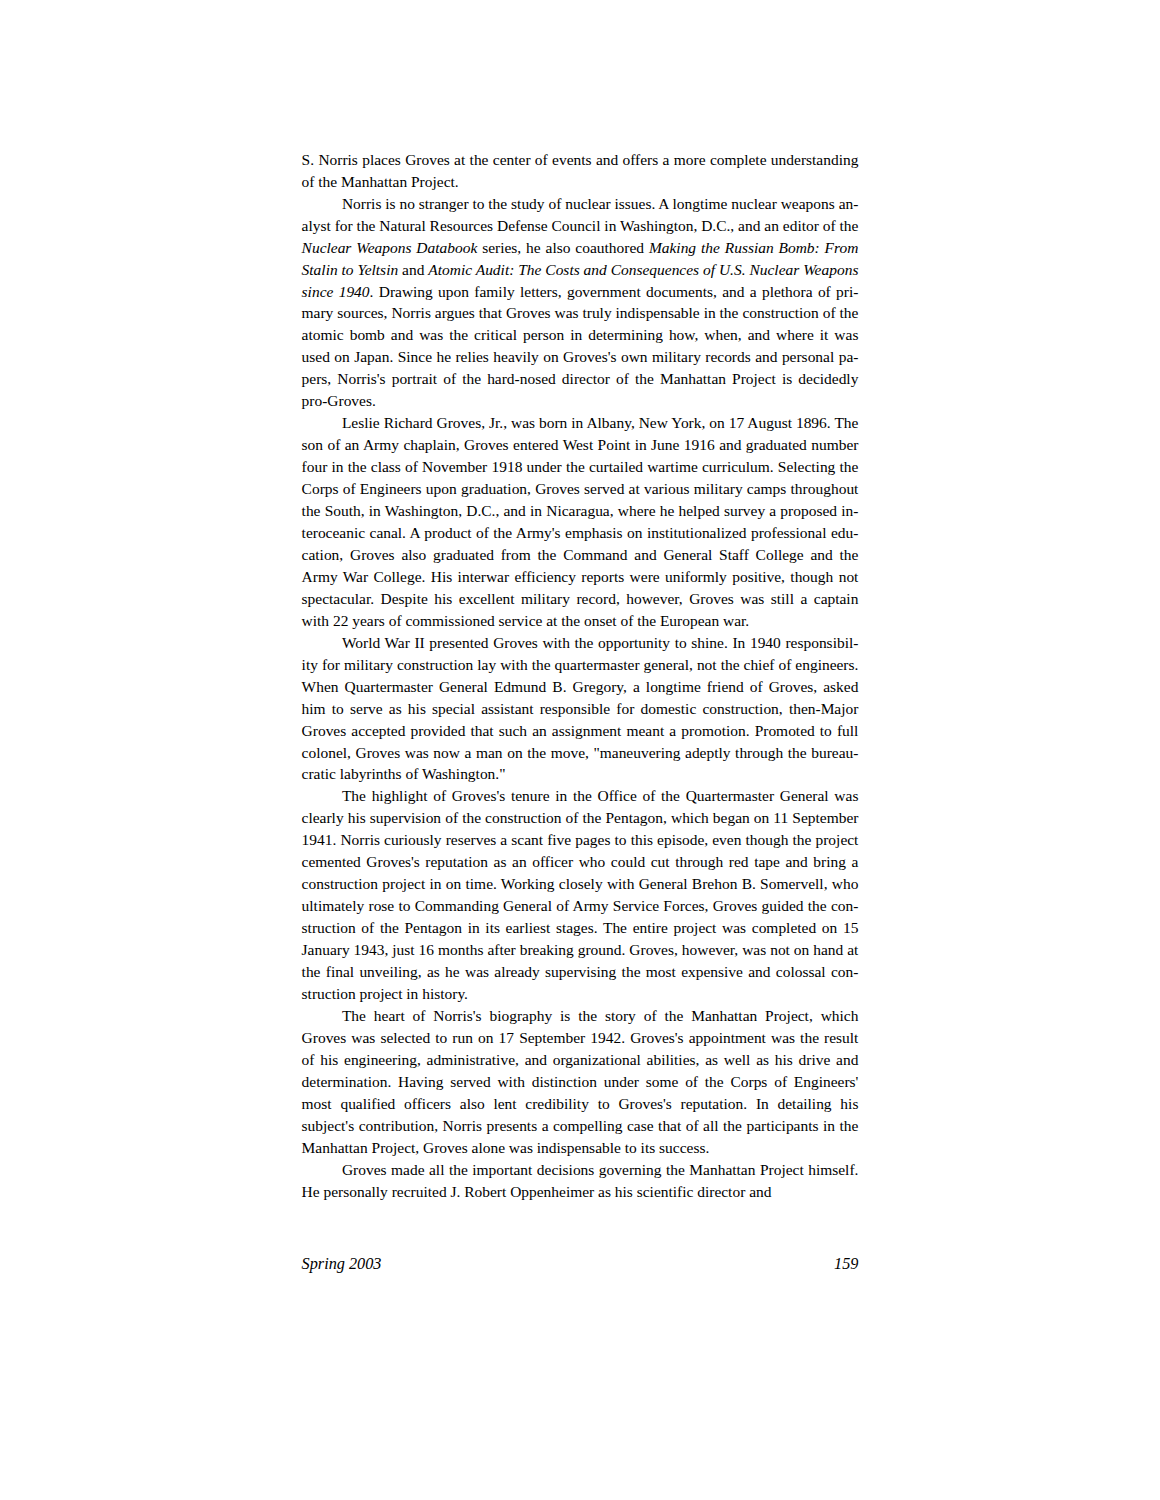S. Norris places Groves at the center of events and offers a more complete understanding of the Manhattan Project.
Norris is no stranger to the study of nuclear issues. A longtime nuclear weapons analyst for the Natural Resources Defense Council in Washington, D.C., and an editor of the Nuclear Weapons Databook series, he also coauthored Making the Russian Bomb: From Stalin to Yeltsin and Atomic Audit: The Costs and Consequences of U.S. Nuclear Weapons since 1940. Drawing upon family letters, government documents, and a plethora of primary sources, Norris argues that Groves was truly indispensable in the construction of the atomic bomb and was the critical person in determining how, when, and where it was used on Japan. Since he relies heavily on Groves's own military records and personal papers, Norris's portrait of the hard-nosed director of the Manhattan Project is decidedly pro-Groves.
Leslie Richard Groves, Jr., was born in Albany, New York, on 17 August 1896. The son of an Army chaplain, Groves entered West Point in June 1916 and graduated number four in the class of November 1918 under the curtailed wartime curriculum. Selecting the Corps of Engineers upon graduation, Groves served at various military camps throughout the South, in Washington, D.C., and in Nicaragua, where he helped survey a proposed interoceanic canal. A product of the Army's emphasis on institutionalized professional education, Groves also graduated from the Command and General Staff College and the Army War College. His interwar efficiency reports were uniformly positive, though not spectacular. Despite his excellent military record, however, Groves was still a captain with 22 years of commissioned service at the onset of the European war.
World War II presented Groves with the opportunity to shine. In 1940 responsibility for military construction lay with the quartermaster general, not the chief of engineers. When Quartermaster General Edmund B. Gregory, a longtime friend of Groves, asked him to serve as his special assistant responsible for domestic construction, then-Major Groves accepted provided that such an assignment meant a promotion. Promoted to full colonel, Groves was now a man on the move, "maneuvering adeptly through the bureaucratic labyrinths of Washington."
The highlight of Groves's tenure in the Office of the Quartermaster General was clearly his supervision of the construction of the Pentagon, which began on 11 September 1941. Norris curiously reserves a scant five pages to this episode, even though the project cemented Groves's reputation as an officer who could cut through red tape and bring a construction project in on time. Working closely with General Brehon B. Somervell, who ultimately rose to Commanding General of Army Service Forces, Groves guided the construction of the Pentagon in its earliest stages. The entire project was completed on 15 January 1943, just 16 months after breaking ground. Groves, however, was not on hand at the final unveiling, as he was already supervising the most expensive and colossal construction project in history.
The heart of Norris's biography is the story of the Manhattan Project, which Groves was selected to run on 17 September 1942. Groves's appointment was the result of his engineering, administrative, and organizational abilities, as well as his drive and determination. Having served with distinction under some of the Corps of Engineers' most qualified officers also lent credibility to Groves's reputation. In detailing his subject's contribution, Norris presents a compelling case that of all the participants in the Manhattan Project, Groves alone was indispensable to its success.
Groves made all the important decisions governing the Manhattan Project himself. He personally recruited J. Robert Oppenheimer as his scientific director and
Spring 2003 159